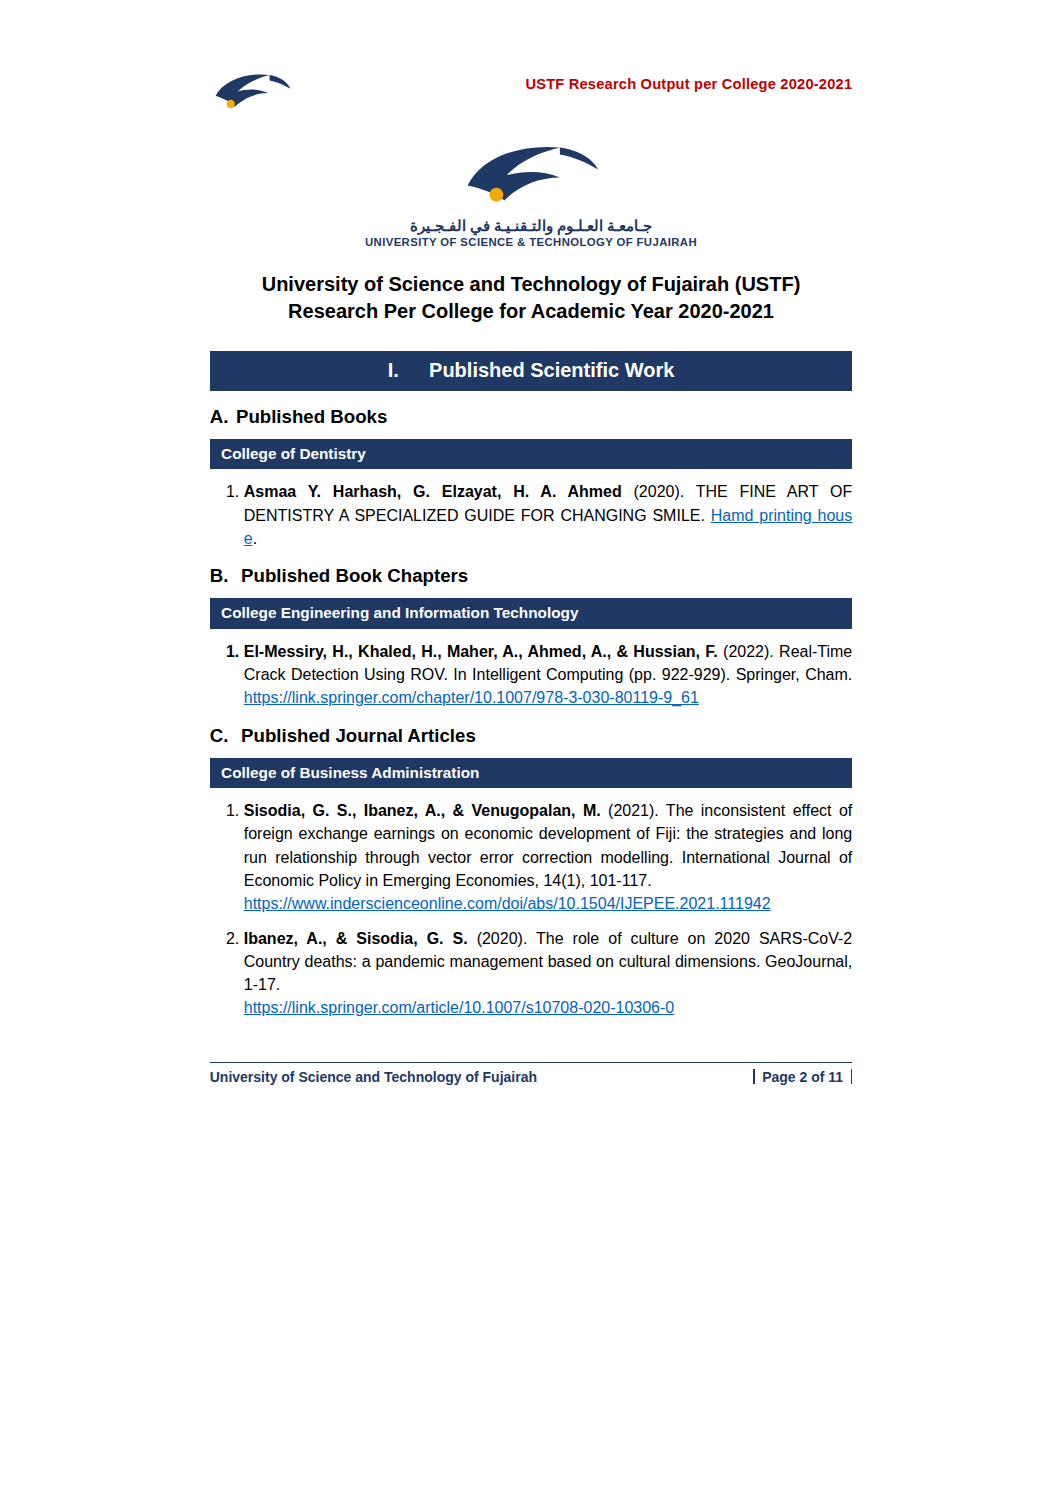USTF Research Output per College 2020-2021
جـامعـة العـلـوم والتـقنـيـة في الفـجـيرة
UNIVERSITY OF SCIENCE & TECHNOLOGY OF FUJAIRAH
University of Science and Technology of Fujairah (USTF)
Research Per College for Academic Year 2020-2021
I. Published Scientific Work
A. Published Books
College of Dentistry
Asmaa Y. Harhash, G. Elzayat, H. A. Ahmed (2020). THE FINE ART OF DENTISTRY A SPECIALIZED GUIDE FOR CHANGING SMILE. Hamd printing house.
B. Published Book Chapters
College Engineering and Information Technology
El-Messiry, H., Khaled, H., Maher, A., Ahmed, A., & Hussian, F. (2022). Real-Time Crack Detection Using ROV. In Intelligent Computing (pp. 922-929). Springer, Cham. https://link.springer.com/chapter/10.1007/978-3-030-80119-9_61
C. Published Journal Articles
College of Business Administration
Sisodia, G. S., Ibanez, A., & Venugopalan, M. (2021). The inconsistent effect of foreign exchange earnings on economic development of Fiji: the strategies and long run relationship through vector error correction modelling. International Journal of Economic Policy in Emerging Economies, 14(1), 101-117.
https://www.inderscienceonline.com/doi/abs/10.1504/IJEPEE.2021.111942
Ibanez, A., & Sisodia, G. S. (2020). The role of culture on 2020 SARS-CoV-2 Country deaths: a pandemic management based on cultural dimensions. GeoJournal, 1-17.
https://link.springer.com/article/10.1007/s10708-020-10306-0
University of Science and Technology of Fujairah
Page 2 of 11